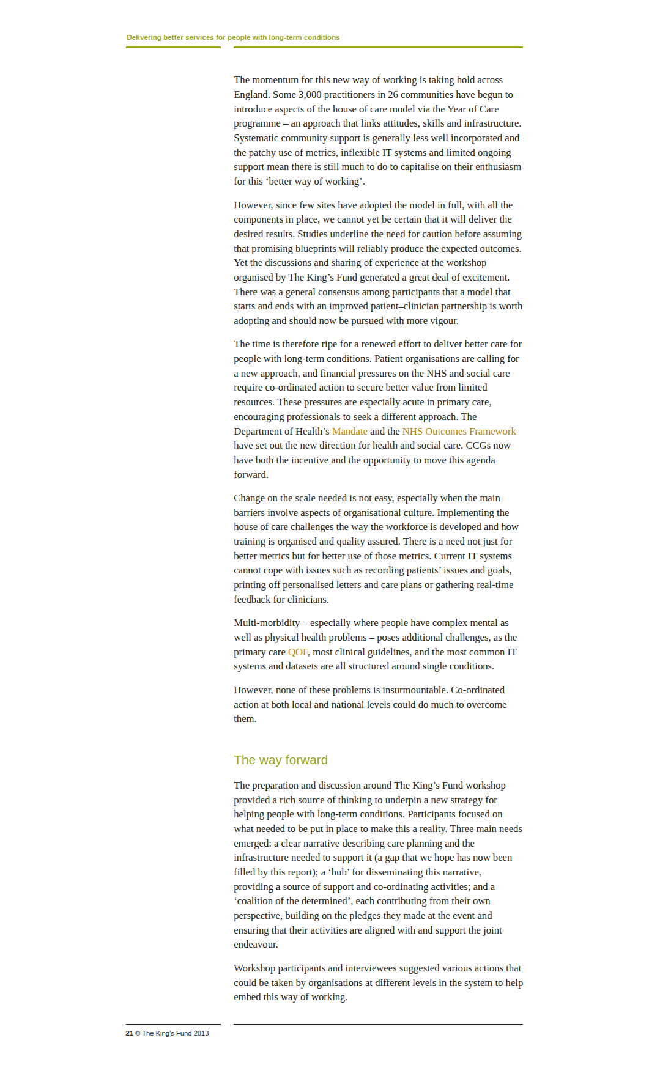Delivering better services for people with long-term conditions
The momentum for this new way of working is taking hold across England. Some 3,000 practitioners in 26 communities have begun to introduce aspects of the house of care model via the Year of Care programme – an approach that links attitudes, skills and infrastructure. Systematic community support is generally less well incorporated and the patchy use of metrics, inflexible IT systems and limited ongoing support mean there is still much to do to capitalise on their enthusiasm for this ‘better way of working’.
However, since few sites have adopted the model in full, with all the components in place, we cannot yet be certain that it will deliver the desired results. Studies underline the need for caution before assuming that promising blueprints will reliably produce the expected outcomes. Yet the discussions and sharing of experience at the workshop organised by The King’s Fund generated a great deal of excitement. There was a general consensus among participants that a model that starts and ends with an improved patient–clinician partnership is worth adopting and should now be pursued with more vigour.
The time is therefore ripe for a renewed effort to deliver better care for people with long-term conditions. Patient organisations are calling for a new approach, and financial pressures on the NHS and social care require co-ordinated action to secure better value from limited resources. These pressures are especially acute in primary care, encouraging professionals to seek a different approach. The Department of Health’s Mandate and the NHS Outcomes Framework have set out the new direction for health and social care. CCGs now have both the incentive and the opportunity to move this agenda forward.
Change on the scale needed is not easy, especially when the main barriers involve aspects of organisational culture. Implementing the house of care challenges the way the workforce is developed and how training is organised and quality assured. There is a need not just for better metrics but for better use of those metrics. Current IT systems cannot cope with issues such as recording patients’ issues and goals, printing off personalised letters and care plans or gathering real-time feedback for clinicians.
Multi-morbidity – especially where people have complex mental as well as physical health problems – poses additional challenges, as the primary care QOF, most clinical guidelines, and the most common IT systems and datasets are all structured around single conditions.
However, none of these problems is insurmountable. Co-ordinated action at both local and national levels could do much to overcome them.
The way forward
The preparation and discussion around The King’s Fund workshop provided a rich source of thinking to underpin a new strategy for helping people with long-term conditions. Participants focused on what needed to be put in place to make this a reality. Three main needs emerged: a clear narrative describing care planning and the infrastructure needed to support it (a gap that we hope has now been filled by this report); a ‘hub’ for disseminating this narrative, providing a source of support and co-ordinating activities; and a ‘coalition of the determined’, each contributing from their own perspective, building on the pledges they made at the event and ensuring that their activities are aligned with and support the joint endeavour.
Workshop participants and interviewees suggested various actions that could be taken by organisations at different levels in the system to help embed this way of working.
21 © The King’s Fund 2013